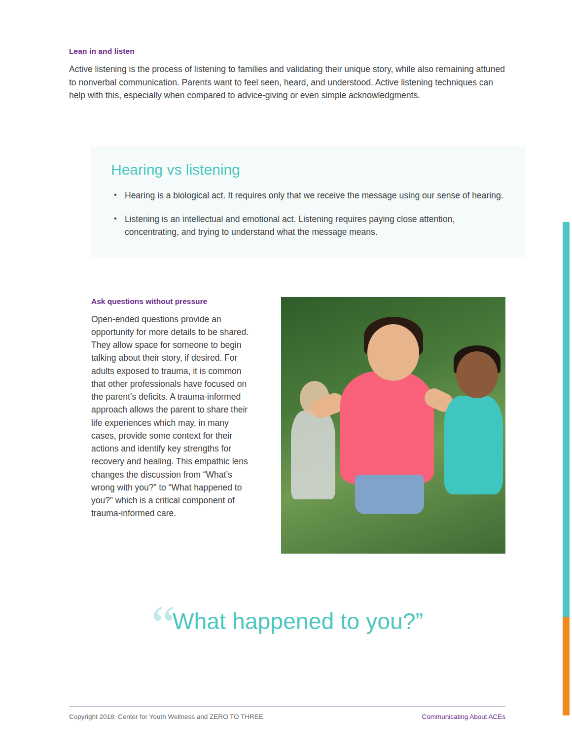Lean in and listen
Active listening is the process of listening to families and validating their unique story, while also remaining attuned to nonverbal communication. Parents want to feel seen, heard, and understood. Active listening techniques can help with this, especially when compared to advice-giving or even simple acknowledgments.
Hearing vs listening
Hearing is a biological act. It requires only that we receive the message using our sense of hearing.
Listening is an intellectual and emotional act. Listening requires paying close attention, concentrating, and trying to understand what the message means.
Ask questions without pressure
Open-ended questions provide an opportunity for more details to be shared. They allow space for someone to begin talking about their story, if desired. For adults exposed to trauma, it is common that other professionals have focused on the parent’s deficits. A trauma-informed approach allows the parent to share their life experiences which may, in many cases, provide some context for their actions and identify key strengths for recovery and healing. This empathic lens changes the discussion from “What’s wrong with you?” to “What happened to you?” which is a critical component of trauma-informed care.
“What happened to you?”
Copyright 2018: Center for Youth Wellness and ZERO TO THREE
Communicating About ACEs